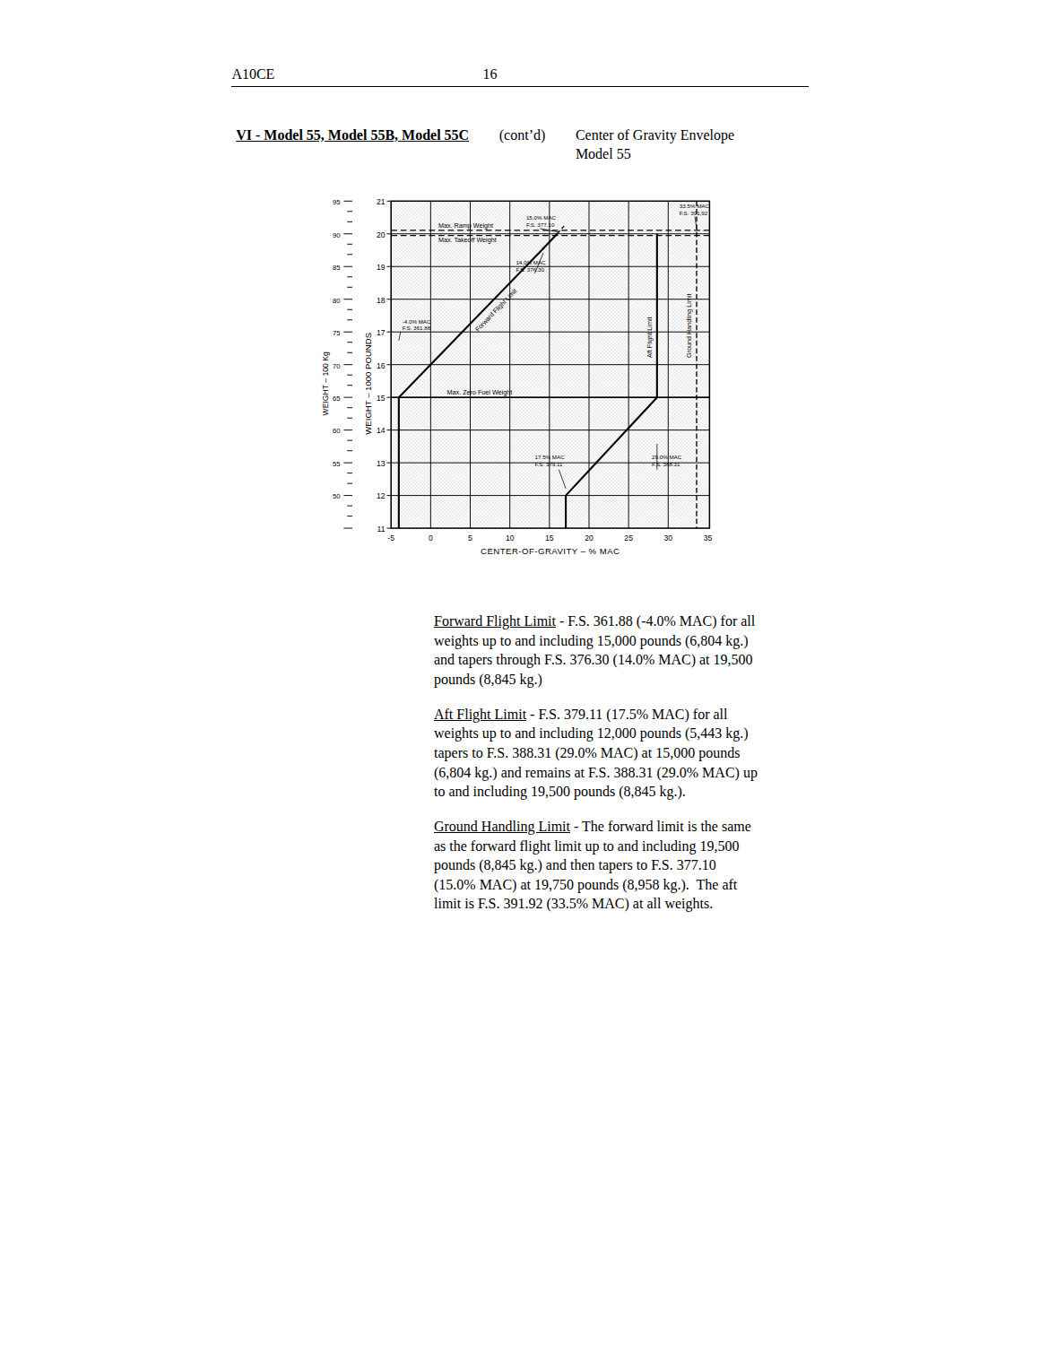A10CE 16
VI - Model 55, Model 55B, Model 55C (cont’d) Center of Gravity Envelope Model 55
21 20 19 18 17 16 15 14 13 12 11 95 90 85 80 75 70 65 60 55 50 WEIGHT – 100 Kg WEIGHT – 1000 POUNDS -5 0 5 10 15 20 25 30 35 CENTER-OF-GRAVITY – % MAC Max. Ramp Weight Max. Takeoff Weight Max. Zero Fuel Weight Forward Flight Limit Aft Flight Limit Ground Handling Limit 33.5% MAC F.S. 391.92 15.0% MAC F.S. 377.10 14.0% MAC F.S. 376.30 -4.0% MAC F.S. 361.88 17.5% MAC F.S. 379.11 29.0% MAC F.S. 388.31
Forward Flight Limit - F.S. 361.88 (-4.0% MAC) for all weights up to and including 15,000 pounds (6,804 kg.) and tapers through F.S. 376.30 (14.0% MAC) at 19,500 pounds (8,845 kg.)
Aft Flight Limit - F.S. 379.11 (17.5% MAC) for all weights up to and including 12,000 pounds (5,443 kg.) tapers to F.S. 388.31 (29.0% MAC) at 15,000 pounds (6,804 kg.) and remains at F.S. 388.31 (29.0% MAC) up to and including 19,500 pounds (8,845 kg.).
Ground Handling Limit - The forward limit is the same as the forward flight limit up to and including 19,500 pounds (8,845 kg.) and then tapers to F.S. 377.10 (15.0% MAC) at 19,750 pounds (8,958 kg.). The aft limit is F.S. 391.92 (33.5% MAC) at all weights.